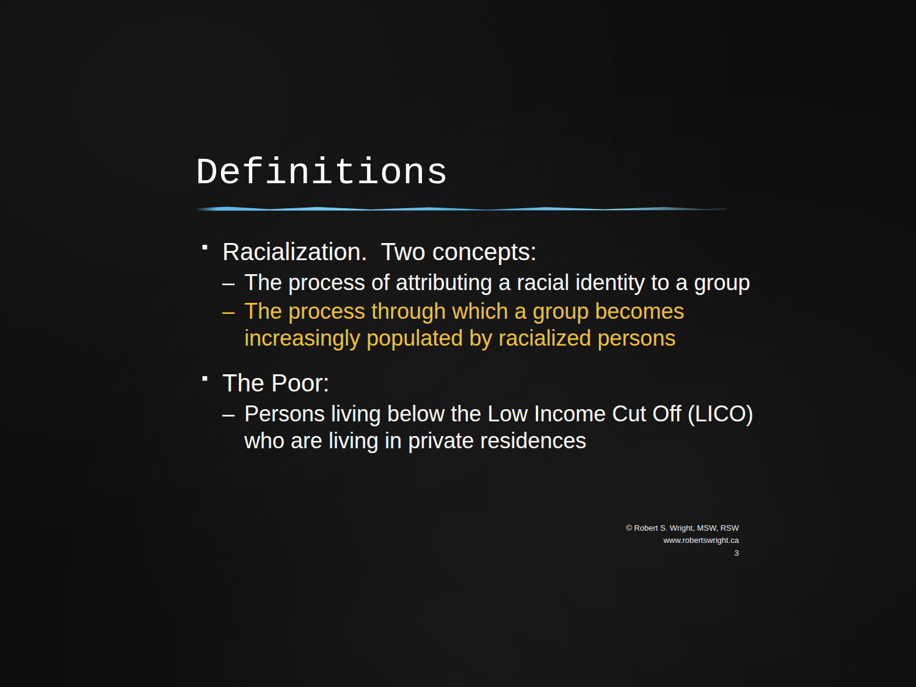Definitions
Racialization. Two concepts:
The process of attributing a racial identity to a group
The process through which a group becomes increasingly populated by racialized persons
The Poor:
Persons living below the Low Income Cut Off (LICO) who are living in private residences
© Robert S. Wright, MSW, RSW
www.robertswright.ca
3